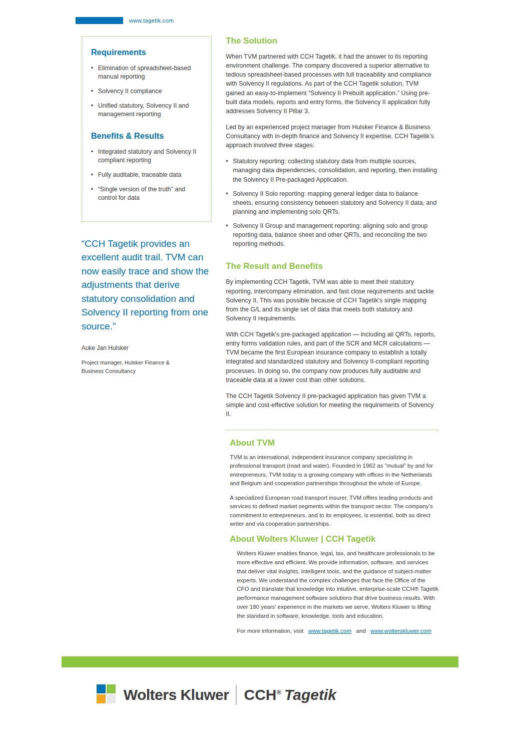www.tagetik.com
Requirements
Elimination of spreadsheet-based manual reporting
Solvency II compliance
Unified statutory, Solvency II and management reporting
Benefits & Results
Integrated statutory and Solvency II compliant reporting
Fully auditable, traceable data
“Single version of the truth” and control for data
“CCH Tagetik provides an excellent audit trail. TVM can now easily trace and show the adjustments that derive statutory consolidation and Solvency II reporting from one source.”
Auke Jan Hulsker
Project manager, Hulsker Finance &
Business Consultancy
The Solution
When TVM partnered with CCH Tagetik, it had the answer to its reporting environment challenge. The company discovered a superior alternative to tedious spreadsheet-based processes with full traceability and compliance with Solvency II regulations. As part of the CCH Tagetik solution, TVM gained an easy-to-implement “Solvency II Prebuilt application.” Using pre-built data models, reports and entry forms, the Solvency II application fully addresses Solvency II Pillar 3.
Led by an experienced project manager from Hulsker Finance & Business Consultancy with in-depth finance and Solvency II expertise, CCH Tagetik’s approach involved three stages:
Statutory reporting: collecting statutory data from multiple sources, managing data dependencies, consolidation, and reporting, then installing the Solvency II Pre-packaged Application.
Solvency II Solo reporting: mapping general ledger data to balance sheets, ensuring consistency between statutory and Solvency II data, and planning and implementing solo QRTs.
Solvency II Group and management reporting: aligning solo and group reporting data, balance sheet and other QRTs, and reconciling the two reporting methods.
The Result and Benefits
By implementing CCH Tagetik, TVM was able to meet their statutory reporting, intercompany elimination, and fast close requirements and tackle Solvency II. This was possible because of CCH Tagetik's single mapping from the G/L and its single set of data that meets both statutory and Solvency II requirements.
With CCH Tagetik's pre-packaged application — including all QRTs, reports, entry forms validation rules, and part of the SCR and MCR calculations — TVM became the first European insurance company to establish a totally integrated and standardized statutory and Solvency II-compliant reporting processes. In doing so, the company now produces fully auditable and traceable data at a lower cost than other solutions.
The CCH Tagetik Solvency II pre-packaged application has given TVM a simple and cost-effective solution for meeting the requirements of Solvency II.
About TVM
TVM is an international, independent insurance company specializing in professional transport (road and water). Founded in 1962 as “mutual” by and for entrepreneurs, TVM today is a growing company with offices in the Netherlands and Belgium and cooperation partnerships throughout the whole of Europe.
A specialized European road transport insurer, TVM offers leading products and services to defined market segments within the transport sector. The company’s commitment to entrepreneurs, and to its employees, is essential, both as direct writer and via cooperation partnerships.
About Wolters Kluwer | CCH Tagetik
Wolters Kluwer enables finance, legal, tax, and healthcare professionals to be more effective and efficient. We provide information, software, and services that deliver vital insights, intelligent tools, and the guidance of subject-matter experts. We understand the complex challenges that face the Office of the CFO and translate that knowledge into intuitive, enterprise-scale CCH® Tagetik performance management software solutions that drive business results. With over 180 years’ experience in the markets we serve, Wolters Kluwer is lifting the standard in software, knowledge, tools and education.
For more information, visit www.tagetik.com and www.wolterskluwer.com
Wolters Kluwer
CCH® Tagetik